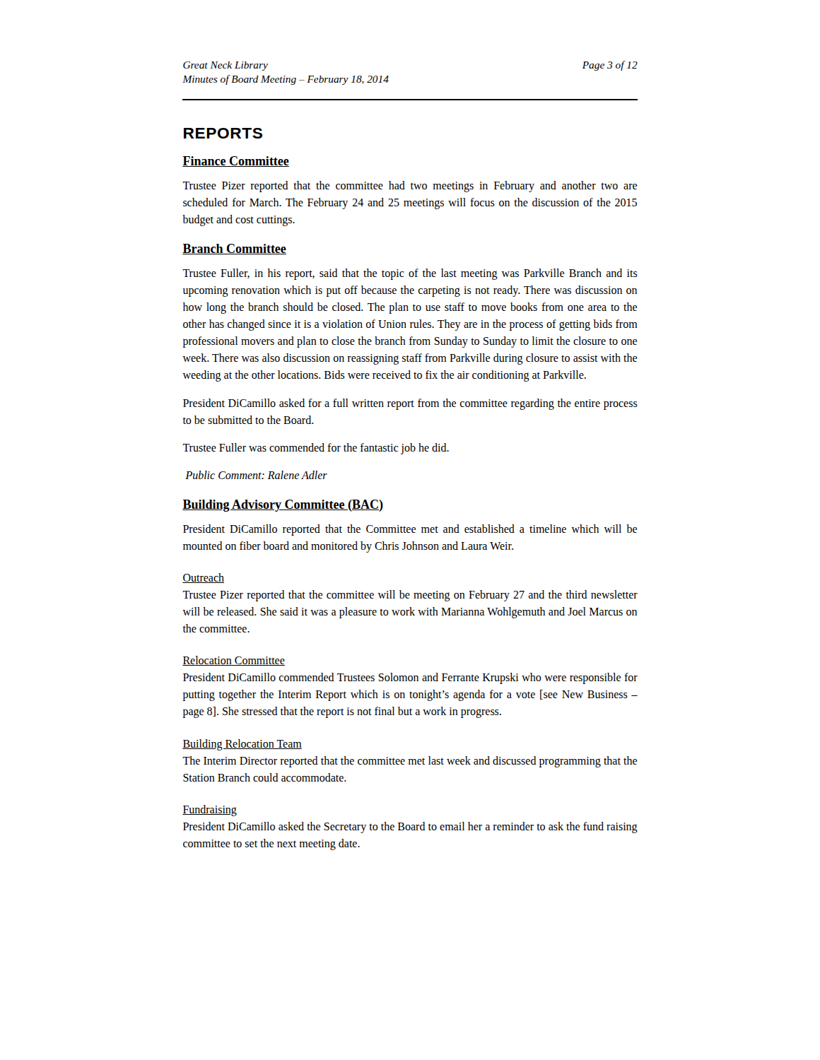Great Neck Library
Minutes of Board Meeting – February 18, 2014
Page 3 of 12
REPORTS
Finance Committee
Trustee Pizer reported that the committee had two meetings in February and another two are scheduled for March. The February 24 and 25 meetings will focus on the discussion of the 2015 budget and cost cuttings.
Branch Committee
Trustee Fuller, in his report, said that the topic of the last meeting was Parkville Branch and its upcoming renovation which is put off because the carpeting is not ready. There was discussion on how long the branch should be closed. The plan to use staff to move books from one area to the other has changed since it is a violation of Union rules. They are in the process of getting bids from professional movers and plan to close the branch from Sunday to Sunday to limit the closure to one week. There was also discussion on reassigning staff from Parkville during closure to assist with the weeding at the other locations. Bids were received to fix the air conditioning at Parkville.
President DiCamillo asked for a full written report from the committee regarding the entire process to be submitted to the Board.
Trustee Fuller was commended for the fantastic job he did.
Public Comment: Ralene Adler
Building Advisory Committee (BAC)
President DiCamillo reported that the Committee met and established a timeline which will be mounted on fiber board and monitored by Chris Johnson and Laura Weir.
Outreach
Trustee Pizer reported that the committee will be meeting on February 27 and the third newsletter will be released. She said it was a pleasure to work with Marianna Wohlgemuth and Joel Marcus on the committee.
Relocation Committee
President DiCamillo commended Trustees Solomon and Ferrante Krupski who were responsible for putting together the Interim Report which is on tonight’s agenda for a vote [see New Business – page 8]. She stressed that the report is not final but a work in progress.
Building Relocation Team
The Interim Director reported that the committee met last week and discussed programming that the Station Branch could accommodate.
Fundraising
President DiCamillo asked the Secretary to the Board to email her a reminder to ask the fund raising committee to set the next meeting date.